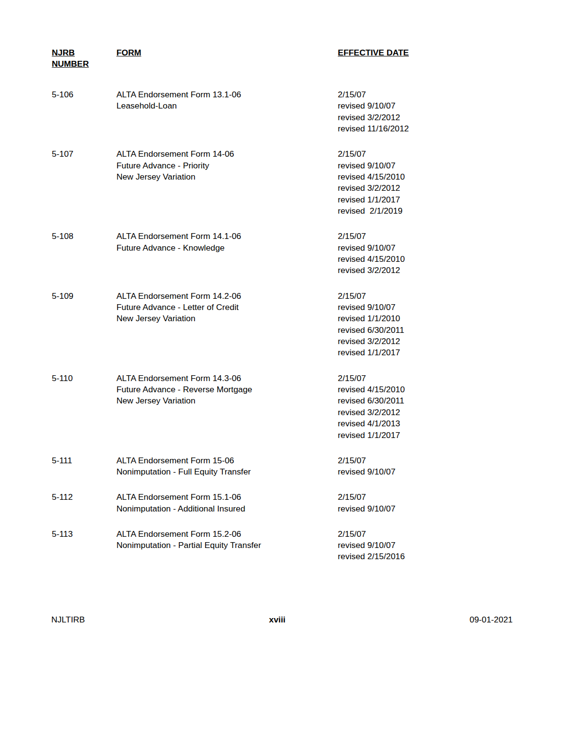| NJRB NUMBER | FORM | EFFECTIVE DATE |
| --- | --- | --- |
| 5-106 | ALTA Endorsement Form 13.1-06 Leasehold-Loan | 2/15/07 revised 9/10/07 revised 3/2/2012 revised 11/16/2012 |
| 5-107 | ALTA Endorsement Form 14-06 Future Advance - Priority New Jersey Variation | 2/15/07 revised 9/10/07 revised 4/15/2010 revised 3/2/2012 revised 1/1/2017 revised 2/1/2019 |
| 5-108 | ALTA Endorsement Form 14.1-06 Future Advance - Knowledge | 2/15/07 revised 9/10/07 revised 4/15/2010 revised 3/2/2012 |
| 5-109 | ALTA Endorsement Form 14.2-06 Future Advance - Letter of Credit New Jersey Variation | 2/15/07 revised 9/10/07 revised 1/1/2010 revised 6/30/2011 revised 3/2/2012 revised 1/1/2017 |
| 5-110 | ALTA Endorsement Form 14.3-06 Future Advance - Reverse Mortgage New Jersey Variation | 2/15/07 revised 4/15/2010 revised 6/30/2011 revised 3/2/2012 revised 4/1/2013 revised 1/1/2017 |
| 5-111 | ALTA Endorsement Form 15-06 Nonimputation - Full Equity Transfer | 2/15/07 revised 9/10/07 |
| 5-112 | ALTA Endorsement Form 15.1-06 Nonimputation - Additional Insured | 2/15/07 revised 9/10/07 |
| 5-113 | ALTA Endorsement Form 15.2-06 Nonimputation - Partial Equity Transfer | 2/15/07 revised 9/10/07 revised 2/15/2016 |
NJLTIRB xviii 09-01-2021